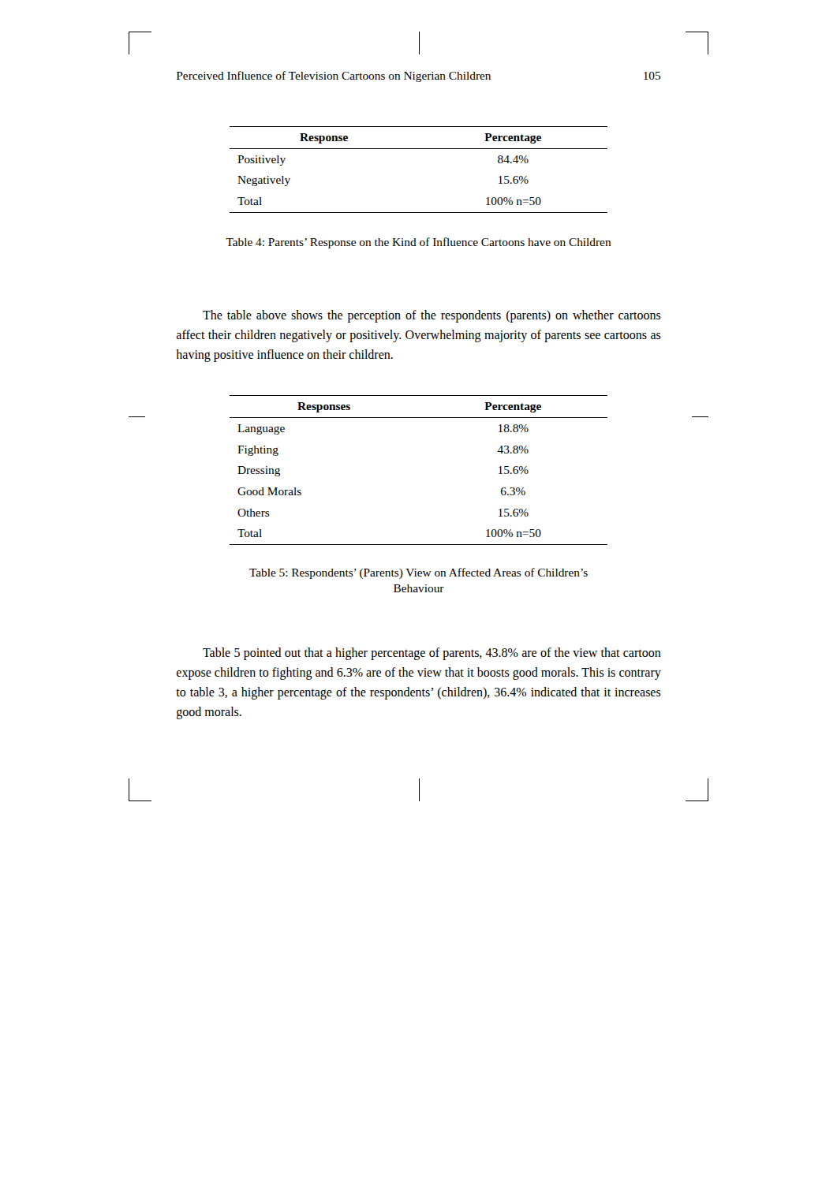Perceived Influence of Television Cartoons on Nigerian Children 105
| Response | Percentage |
| --- | --- |
| Positively | 84.4% |
| Negatively | 15.6% |
| Total | 100% n=50 |
Table 4: Parents’ Response on the Kind of Influence Cartoons have on Children
The table above shows the perception of the respondents (parents) on whether cartoons affect their children negatively or positively. Overwhelming majority of parents see cartoons as having positive influence on their children.
| Responses | Percentage |
| --- | --- |
| Language | 18.8% |
| Fighting | 43.8% |
| Dressing | 15.6% |
| Good Morals | 6.3% |
| Others | 15.6% |
| Total | 100% n=50 |
Table 5: Respondents’ (Parents) View on Affected Areas of Children’s
Behaviour
Table 5 pointed out that a higher percentage of parents, 43.8% are of the view that cartoon expose children to fighting and 6.3% are of the view that it boosts good morals. This is contrary to table 3, a higher percentage of the respondents’ (children), 36.4% indicated that it increases good morals.